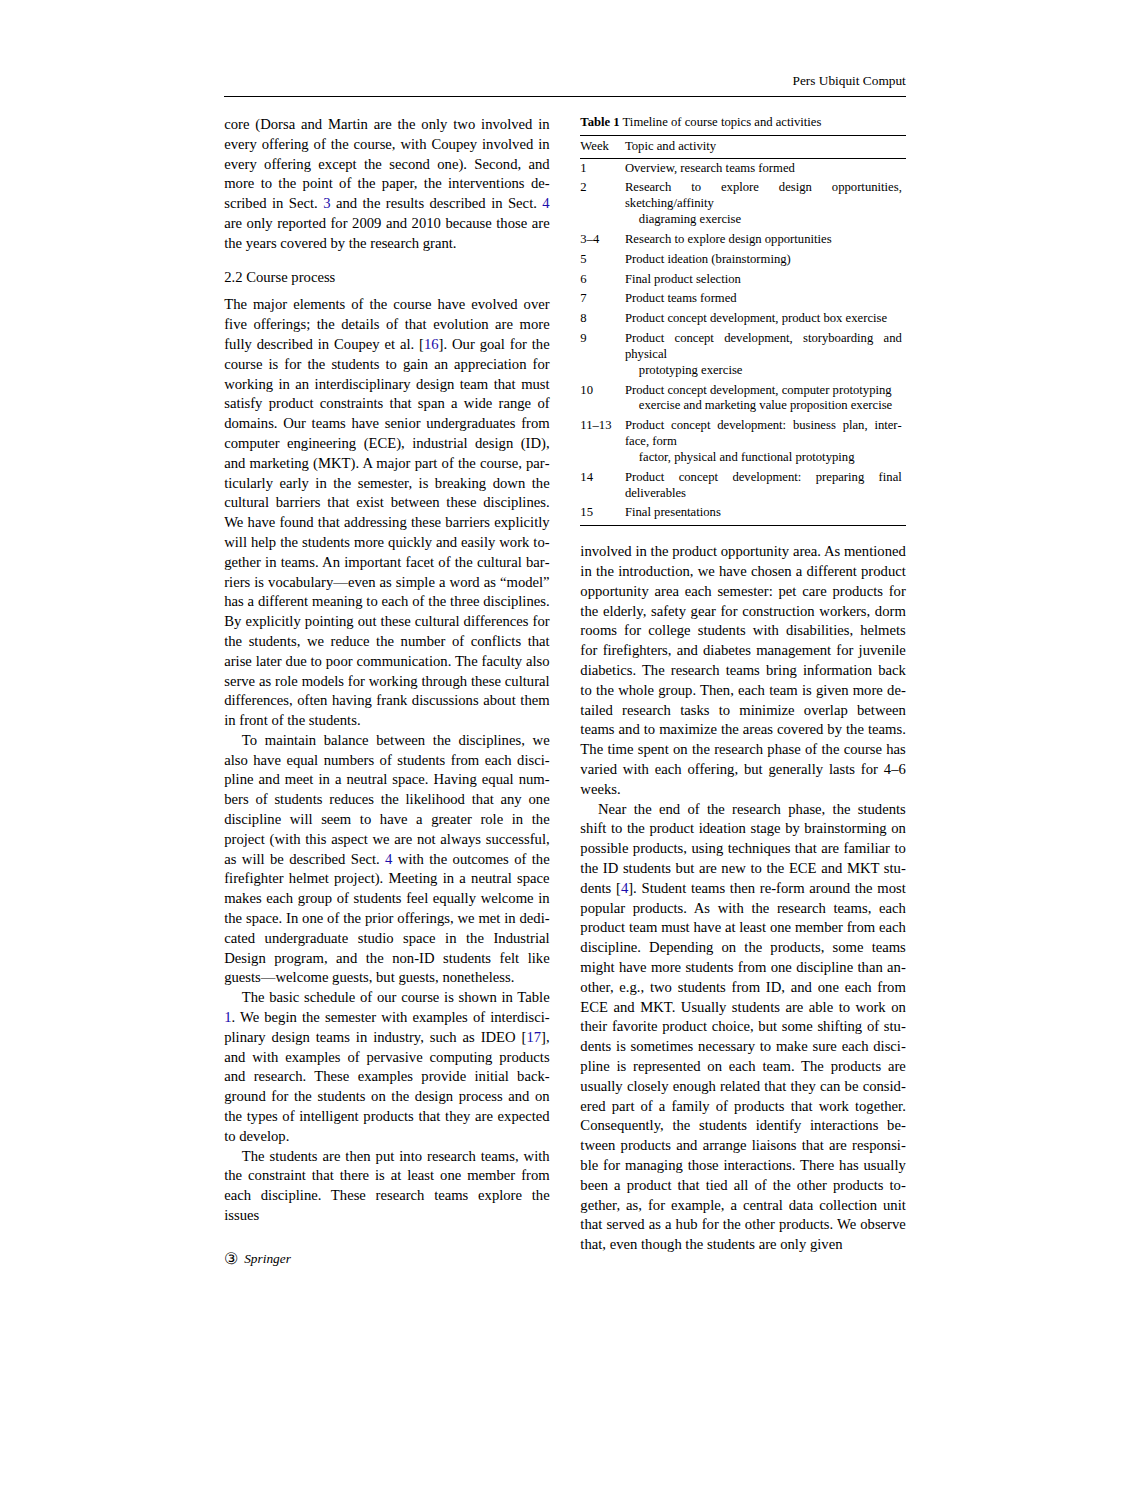Pers Ubiquit Comput
core (Dorsa and Martin are the only two involved in every offering of the course, with Coupey involved in every offering except the second one). Second, and more to the point of the paper, the interventions described in Sect. 3 and the results described in Sect. 4 are only reported for 2009 and 2010 because those are the years covered by the research grant.
2.2 Course process
The major elements of the course have evolved over five offerings; the details of that evolution are more fully described in Coupey et al. [16]. Our goal for the course is for the students to gain an appreciation for working in an interdisciplinary design team that must satisfy product constraints that span a wide range of domains. Our teams have senior undergraduates from computer engineering (ECE), industrial design (ID), and marketing (MKT). A major part of the course, particularly early in the semester, is breaking down the cultural barriers that exist between these disciplines. We have found that addressing these barriers explicitly will help the students more quickly and easily work together in teams. An important facet of the cultural barriers is vocabulary—even as simple a word as “model” has a different meaning to each of the three disciplines. By explicitly pointing out these cultural differences for the students, we reduce the number of conflicts that arise later due to poor communication. The faculty also serve as role models for working through these cultural differences, often having frank discussions about them in front of the students.
To maintain balance between the disciplines, we also have equal numbers of students from each discipline and meet in a neutral space. Having equal numbers of students reduces the likelihood that any one discipline will seem to have a greater role in the project (with this aspect we are not always successful, as will be described Sect. 4 with the outcomes of the firefighter helmet project). Meeting in a neutral space makes each group of students feel equally welcome in the space. In one of the prior offerings, we met in dedicated undergraduate studio space in the Industrial Design program, and the non-ID students felt like guests—welcome guests, but guests, nonetheless.
The basic schedule of our course is shown in Table 1. We begin the semester with examples of interdisciplinary design teams in industry, such as IDEO [17], and with examples of pervasive computing products and research. These examples provide initial background for the students on the design process and on the types of intelligent products that they are expected to develop.
The students are then put into research teams, with the constraint that there is at least one member from each discipline. These research teams explore the issues
Table 1 Timeline of course topics and activities
| Week | Topic and activity |
| --- | --- |
| 1 | Overview, research teams formed |
| 2 | Research to explore design opportunities, sketching/affinity diagraming exercise |
| 3–4 | Research to explore design opportunities |
| 5 | Product ideation (brainstorming) |
| 6 | Final product selection |
| 7 | Product teams formed |
| 8 | Product concept development, product box exercise |
| 9 | Product concept development, storyboarding and physical prototyping exercise |
| 10 | Product concept development, computer prototyping exercise and marketing value proposition exercise |
| 11–13 | Product concept development: business plan, interface, form factor, physical and functional prototyping |
| 14 | Product concept development: preparing final deliverables |
| 15 | Final presentations |
involved in the product opportunity area. As mentioned in the introduction, we have chosen a different product opportunity area each semester: pet care products for the elderly, safety gear for construction workers, dorm rooms for college students with disabilities, helmets for firefighters, and diabetes management for juvenile diabetics. The research teams bring information back to the whole group. Then, each team is given more detailed research tasks to minimize overlap between teams and to maximize the areas covered by the teams. The time spent on the research phase of the course has varied with each offering, but generally lasts for 4–6 weeks.
Near the end of the research phase, the students shift to the product ideation stage by brainstorming on possible products, using techniques that are familiar to the ID students but are new to the ECE and MKT students [4]. Student teams then re-form around the most popular products. As with the research teams, each product team must have at least one member from each discipline. Depending on the products, some teams might have more students from one discipline than another, e.g., two students from ID, and one each from ECE and MKT. Usually students are able to work on their favorite product choice, but some shifting of students is sometimes necessary to make sure each discipline is represented on each team. The products are usually closely enough related that they can be considered part of a family of products that work together. Consequently, the students identify interactions between products and arrange liaisons that are responsible for managing those interactions. There has usually been a product that tied all of the other products together, as, for example, a central data collection unit that served as a hub for the other products. We observe that, even though the students are only given
③ Springer